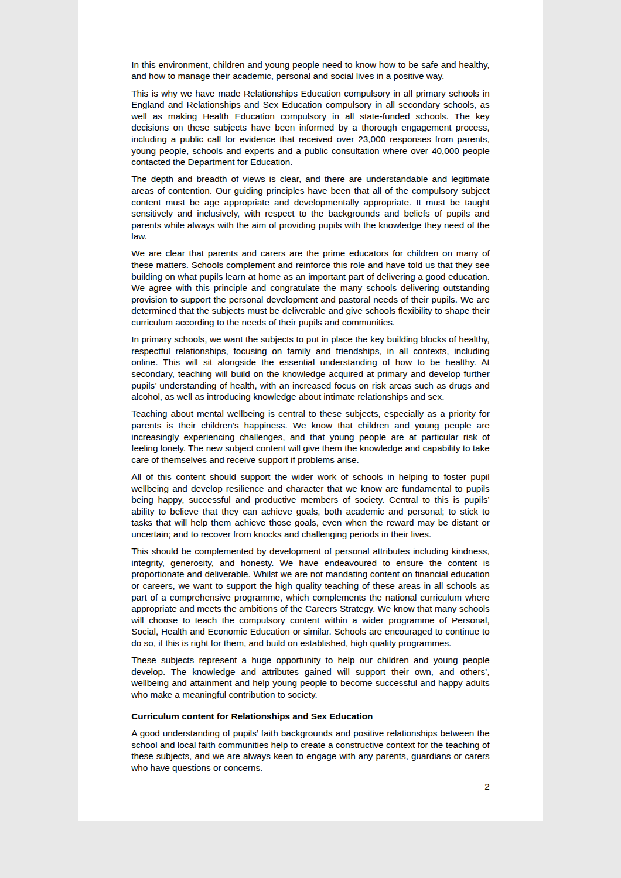In this environment, children and young people need to know how to be safe and healthy, and how to manage their academic, personal and social lives in a positive way.
This is why we have made Relationships Education compulsory in all primary schools in England and Relationships and Sex Education compulsory in all secondary schools, as well as making Health Education compulsory in all state-funded schools. The key decisions on these subjects have been informed by a thorough engagement process, including a public call for evidence that received over 23,000 responses from parents, young people, schools and experts and a public consultation where over 40,000 people contacted the Department for Education.
The depth and breadth of views is clear, and there are understandable and legitimate areas of contention. Our guiding principles have been that all of the compulsory subject content must be age appropriate and developmentally appropriate. It must be taught sensitively and inclusively, with respect to the backgrounds and beliefs of pupils and parents while always with the aim of providing pupils with the knowledge they need of the law.
We are clear that parents and carers are the prime educators for children on many of these matters. Schools complement and reinforce this role and have told us that they see building on what pupils learn at home as an important part of delivering a good education. We agree with this principle and congratulate the many schools delivering outstanding provision to support the personal development and pastoral needs of their pupils. We are determined that the subjects must be deliverable and give schools flexibility to shape their curriculum according to the needs of their pupils and communities.
In primary schools, we want the subjects to put in place the key building blocks of healthy, respectful relationships, focusing on family and friendships, in all contexts, including online. This will sit alongside the essential understanding of how to be healthy. At secondary, teaching will build on the knowledge acquired at primary and develop further pupils’ understanding of health, with an increased focus on risk areas such as drugs and alcohol, as well as introducing knowledge about intimate relationships and sex.
Teaching about mental wellbeing is central to these subjects, especially as a priority for parents is their children’s happiness. We know that children and young people are increasingly experiencing challenges, and that young people are at particular risk of feeling lonely. The new subject content will give them the knowledge and capability to take care of themselves and receive support if problems arise.
All of this content should support the wider work of schools in helping to foster pupil wellbeing and develop resilience and character that we know are fundamental to pupils being happy, successful and productive members of society. Central to this is pupils’ ability to believe that they can achieve goals, both academic and personal; to stick to tasks that will help them achieve those goals, even when the reward may be distant or uncertain; and to recover from knocks and challenging periods in their lives.
This should be complemented by development of personal attributes including kindness, integrity, generosity, and honesty. We have endeavoured to ensure the content is proportionate and deliverable. Whilst we are not mandating content on financial education or careers, we want to support the high quality teaching of these areas in all schools as part of a comprehensive programme, which complements the national curriculum where appropriate and meets the ambitions of the Careers Strategy. We know that many schools will choose to teach the compulsory content within a wider programme of Personal, Social, Health and Economic Education or similar. Schools are encouraged to continue to do so, if this is right for them, and build on established, high quality programmes.
These subjects represent a huge opportunity to help our children and young people develop. The knowledge and attributes gained will support their own, and others’, wellbeing and attainment and help young people to become successful and happy adults who make a meaningful contribution to society.
Curriculum content for Relationships and Sex Education
A good understanding of pupils’ faith backgrounds and positive relationships between the school and local faith communities help to create a constructive context for the teaching of these subjects, and we are always keen to engage with any parents, guardians or carers who have questions or concerns.
2